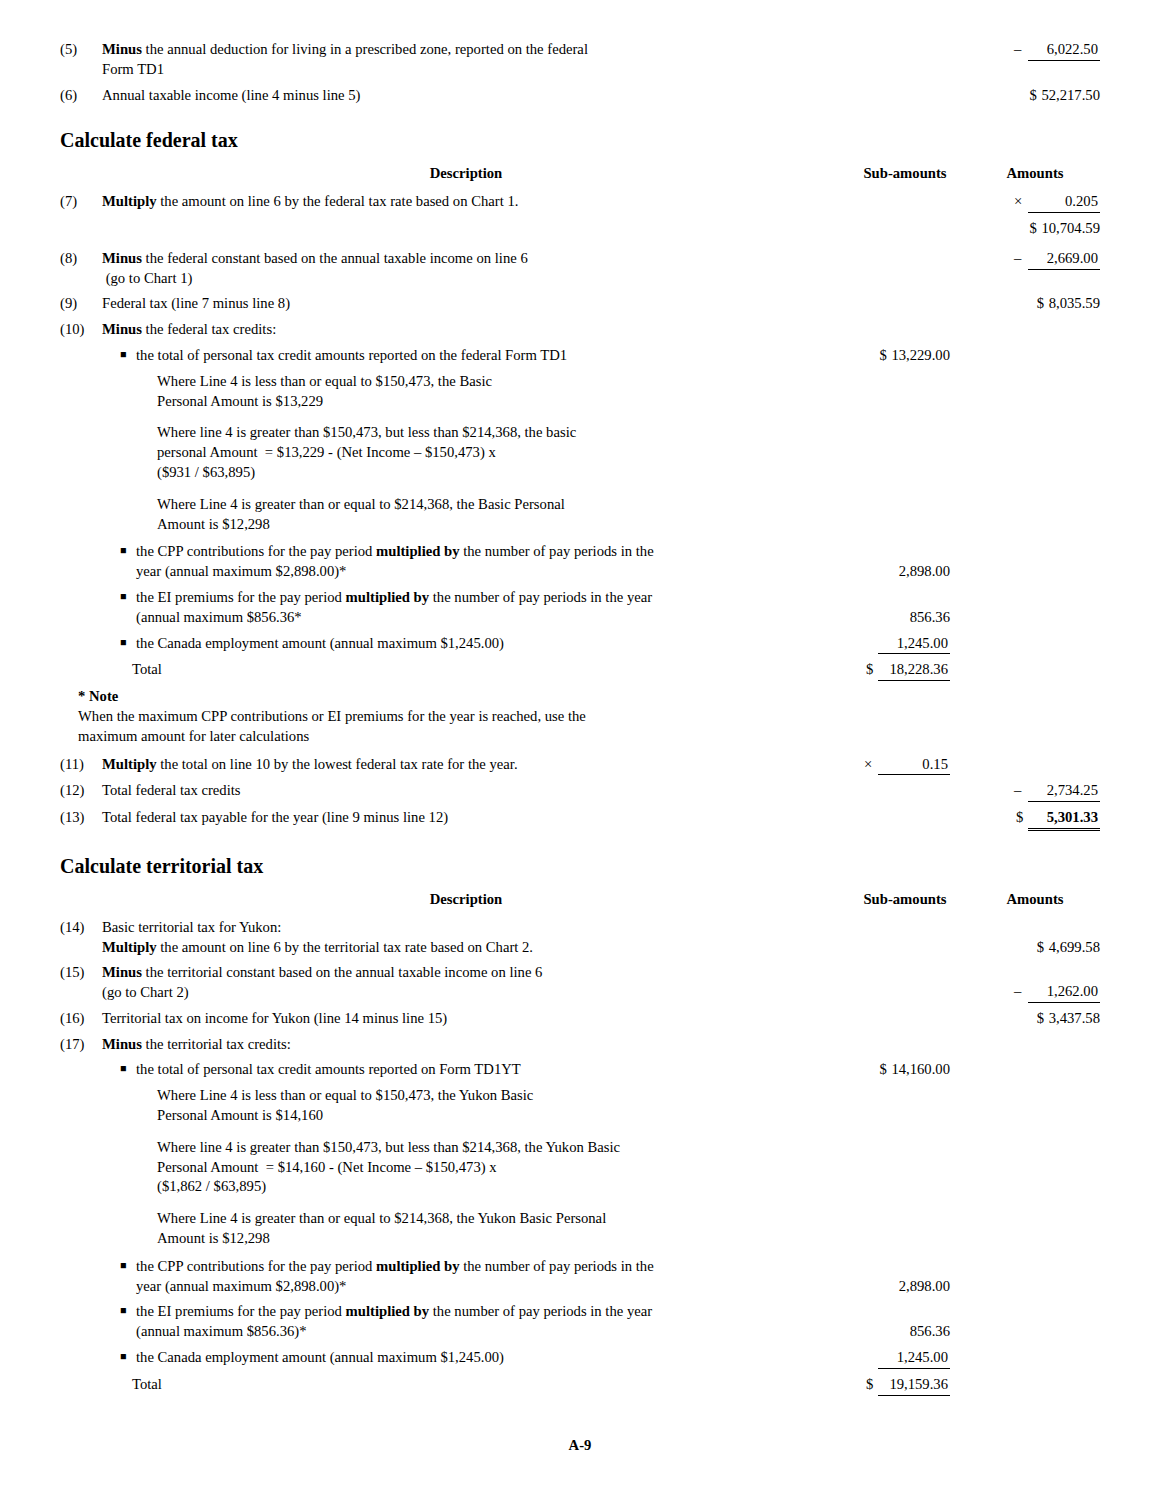(5)
Minus the annual deduction for living in a prescribed zone, reported on the federal
Form TD1
–6,022.50
(6)
Annual taxable income (line 4 minus line 5)
$52,217.50
Calculate federal tax
Description
Sub-amounts
Amounts
(7)
Multiply the amount on line 6 by the federal tax rate based on Chart 1.
×0.205
$10,704.59
(8)
Minus the federal constant based on the annual taxable income on line 6
(go to Chart 1)
–2,669.00
(9)
Federal tax (line 7 minus line 8)
$8,035.59
(10)
Minus the federal tax credits:
the total of personal tax credit amounts reported on the federal Form TD1
$13,229.00
Where Line 4 is less than or equal to $150,473, the Basic
Personal Amount is $13,229
Where line 4 is greater than $150,473, but less than $214,368, the basic
personal Amount = $13,229 - (Net Income – $150,473) x
($931 / $63,895)
Where Line 4 is greater than or equal to $214,368, the Basic Personal
Amount is $12,298
the CPP contributions for the pay period multiplied by the number of pay periods in the
year (annual maximum $2,898.00)*
2,898.00
the EI premiums for the pay period multiplied by the number of pay periods in the year
(annual maximum $856.36*
856.36
the Canada employment amount (annual maximum $1,245.00)
1,245.00
Total
$18,228.36
* Note
When the maximum CPP contributions or EI premiums for the year is reached, use the
maximum amount for later calculations
(11)
Multiply the total on line 10 by the lowest federal tax rate for the year.
×0.15
(12)
Total federal tax credits
–2,734.25
(13)
Total federal tax payable for the year (line 9 minus line 12)
$5,301.33
Calculate territorial tax
Description
Sub-amounts
Amounts
(14)
Basic territorial tax for Yukon:
Multiply the amount on line 6 by the territorial tax rate based on Chart 2.
$4,699.58
(15)
Minus the territorial constant based on the annual taxable income on line 6
(go to Chart 2)
–1,262.00
(16)
Territorial tax on income for Yukon (line 14 minus line 15)
$3,437.58
(17)
Minus the territorial tax credits:
the total of personal tax credit amounts reported on Form TD1YT
$14,160.00
Where Line 4 is less than or equal to $150,473, the Yukon Basic
Personal Amount is $14,160
Where line 4 is greater than $150,473, but less than $214,368, the Yukon Basic
Personal Amount = $14,160 - (Net Income – $150,473) x
($1,862 / $63,895)
Where Line 4 is greater than or equal to $214,368, the Yukon Basic Personal
Amount is $12,298
the CPP contributions for the pay period multiplied by the number of pay periods in the
year (annual maximum $2,898.00)*
2,898.00
the EI premiums for the pay period multiplied by the number of pay periods in the year
(annual maximum $856.36)*
856.36
the Canada employment amount (annual maximum $1,245.00)
1,245.00
Total
$19,159.36
A-9